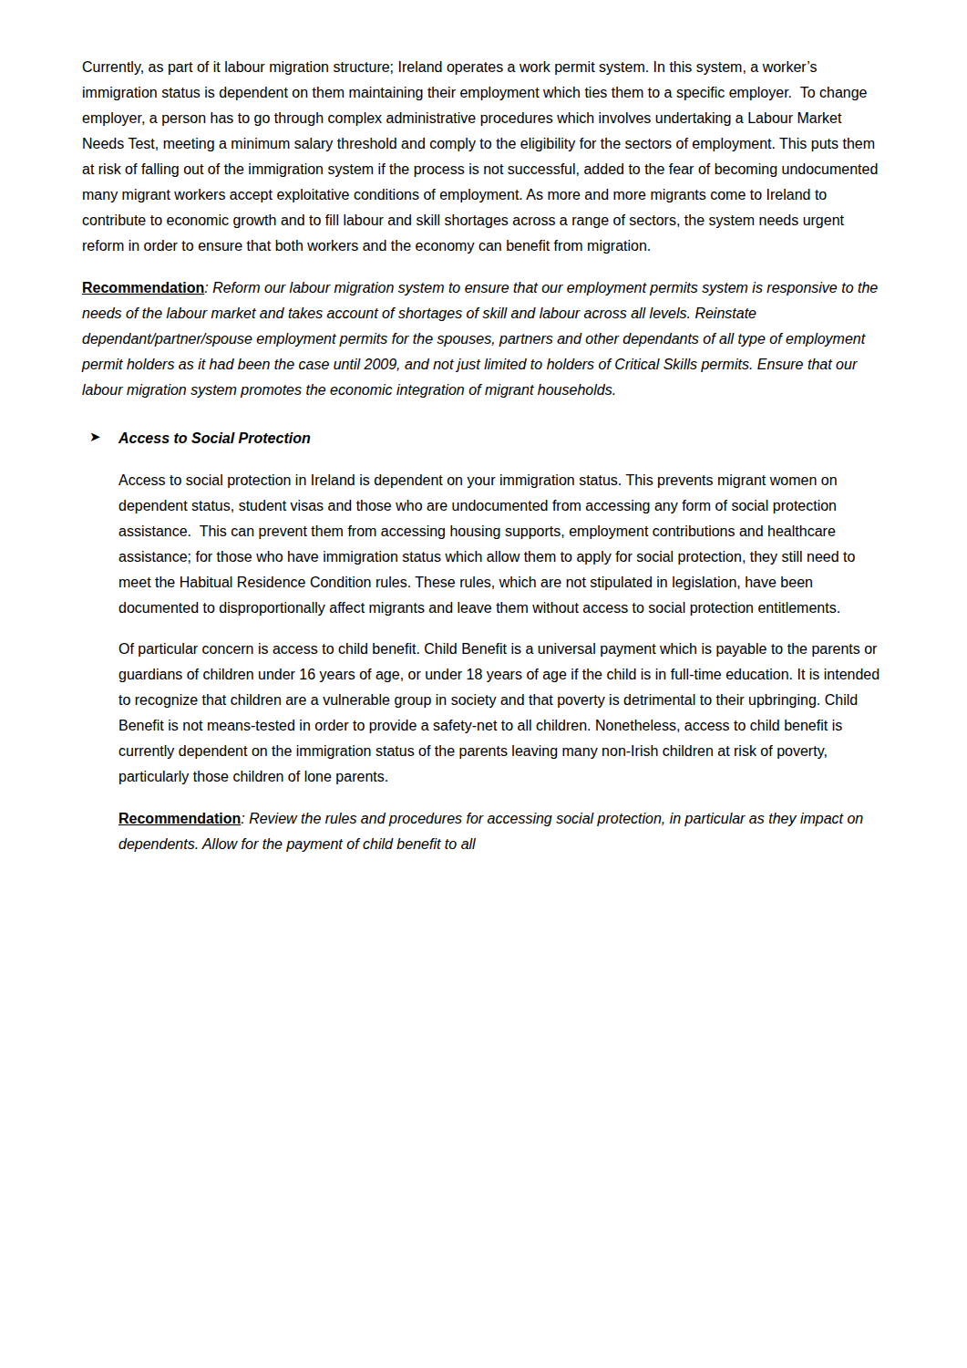Currently, as part of it labour migration structure; Ireland operates a work permit system. In this system, a worker’s immigration status is dependent on them maintaining their employment which ties them to a specific employer. To change employer, a person has to go through complex administrative procedures which involves undertaking a Labour Market Needs Test, meeting a minimum salary threshold and comply to the eligibility for the sectors of employment. This puts them at risk of falling out of the immigration system if the process is not successful, added to the fear of becoming undocumented many migrant workers accept exploitative conditions of employment. As more and more migrants come to Ireland to contribute to economic growth and to fill labour and skill shortages across a range of sectors, the system needs urgent reform in order to ensure that both workers and the economy can benefit from migration.
Recommendation: Reform our labour migration system to ensure that our employment permits system is responsive to the needs of the labour market and takes account of shortages of skill and labour across all levels. Reinstate dependant/partner/spouse employment permits for the spouses, partners and other dependants of all type of employment permit holders as it had been the case until 2009, and not just limited to holders of Critical Skills permits. Ensure that our labour migration system promotes the economic integration of migrant households.
Access to Social Protection
Access to social protection in Ireland is dependent on your immigration status. This prevents migrant women on dependent status, student visas and those who are undocumented from accessing any form of social protection assistance. This can prevent them from accessing housing supports, employment contributions and healthcare assistance; for those who have immigration status which allow them to apply for social protection, they still need to meet the Habitual Residence Condition rules. These rules, which are not stipulated in legislation, have been documented to disproportionally affect migrants and leave them without access to social protection entitlements.
Of particular concern is access to child benefit. Child Benefit is a universal payment which is payable to the parents or guardians of children under 16 years of age, or under 18 years of age if the child is in full-time education. It is intended to recognize that children are a vulnerable group in society and that poverty is detrimental to their upbringing. Child Benefit is not means-tested in order to provide a safety-net to all children. Nonetheless, access to child benefit is currently dependent on the immigration status of the parents leaving many non-Irish children at risk of poverty, particularly those children of lone parents.
Recommendation: Review the rules and procedures for accessing social protection, in particular as they impact on dependents. Allow for the payment of child benefit to all